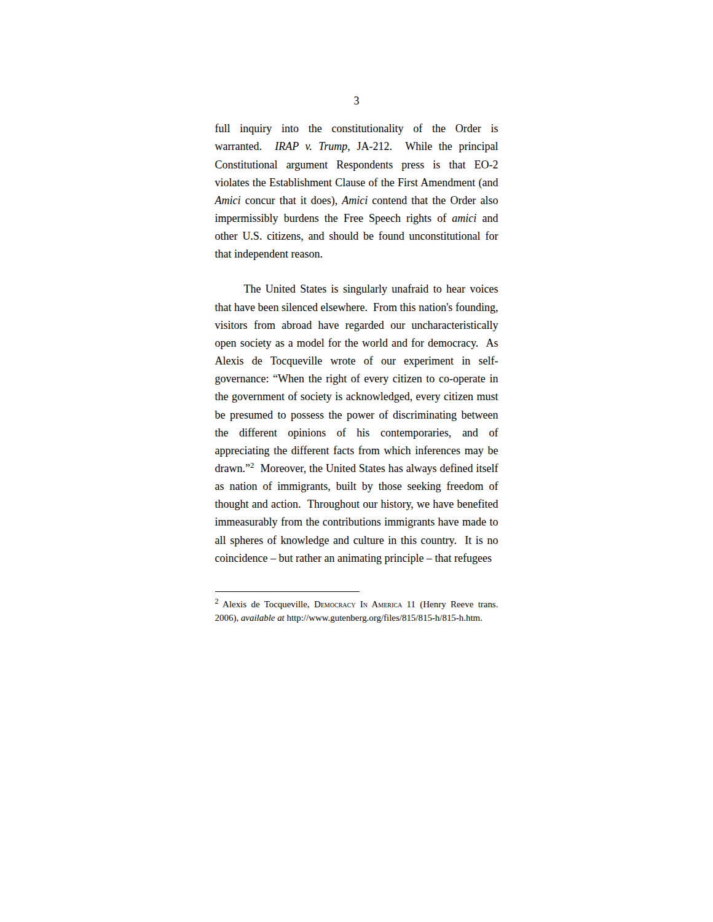3
full inquiry into the constitutionality of the Order is warranted. IRAP v. Trump, JA-212. While the principal Constitutional argument Respondents press is that EO-2 violates the Establishment Clause of the First Amendment (and Amici concur that it does), Amici contend that the Order also impermissibly burdens the Free Speech rights of amici and other U.S. citizens, and should be found unconstitutional for that independent reason.
The United States is singularly unafraid to hear voices that have been silenced elsewhere. From this nation's founding, visitors from abroad have regarded our uncharacteristically open society as a model for the world and for democracy. As Alexis de Tocqueville wrote of our experiment in self-governance: “When the right of every citizen to co-operate in the government of society is acknowledged, every citizen must be presumed to possess the power of discriminating between the different opinions of his contemporaries, and of appreciating the different facts from which inferences may be drawn.”2 Moreover, the United States has always defined itself as nation of immigrants, built by those seeking freedom of thought and action. Throughout our history, we have benefited immeasurably from the contributions immigrants have made to all spheres of knowledge and culture in this country. It is no coincidence – but rather an animating principle – that refugees
2 Alexis de Tocqueville, Democracy In America 11 (Henry Reeve trans. 2006), available at http://www.gutenberg.org/files/815/815-h/815-h.htm.